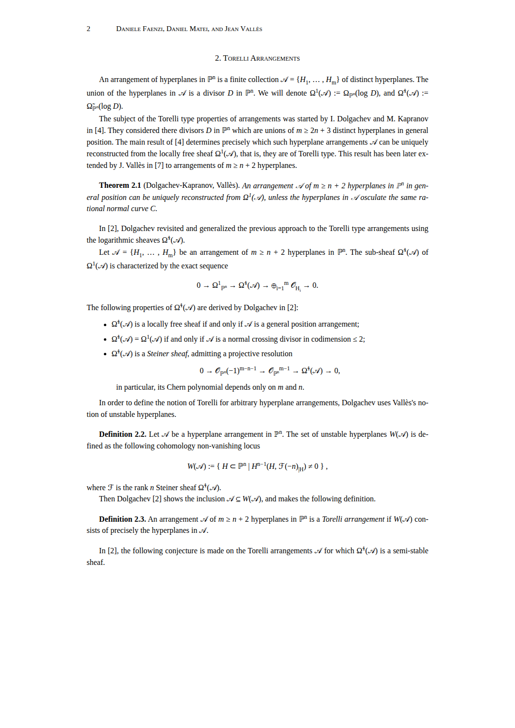2 Daniele Faenzi, Daniel Matei, and Jean Vallès
2. Torelli Arrangements
An arrangement of hyperplanes in ℙn is a finite collection 𝒜 = {H 1, … , Hm} of distinct hyperplanes. The union of the hyperplanes in 𝒜 is a divisor D in ℙn. We will denote Ω1(𝒜) := Ωℙn(log D), and Ω̃1(𝒜) := Ω̃ℙn(log D).
The subject of the Torelli type properties of arrangements was started by I. Dolgachev and M. Kapranov in [4]. They considered there divisors D in ℙn which are unions of m ≥ 2n + 3 distinct hyperplanes in general position. The main result of [4] determines precisely which such hyperplane arrangements 𝒜 can be uniquely reconstructed from the locally free sheaf Ω1(𝒜), that is, they are of Torelli type. This result has been later extended by J. Vallès in [7] to arrangements of m ≥ n + 2 hyperplanes.
Theorem 2.1 (Dolgachev-Kapranov, Vallès). An arrangement 𝒜 of m ≥ n + 2 hyperplanes in ℙn in general position can be uniquely reconstructed from Ω1(𝒜), unless the hyperplanes in 𝒜 osculate the same rational normal curve C.
In [2], Dolgachev revisited and generalized the previous approach to the Torelli type arrangements using the logarithmic sheaves Ω̃1(𝒜).
Let 𝒜 = {H 1, … , Hm} be an arrangement of m ≥ n + 2 hyperplanes in ℙn. The sub-sheaf Ω̃1(𝒜) of Ω1(𝒜) is characterized by the exact sequence
0 → Ω1 ℙn → Ω̃1(𝒜) → ⊕i=1 m 𝒪Hi → 0.
The following properties of Ω̃1(𝒜) are derived by Dolgachev in [2]:
Ω̃1(𝒜) is a locally free sheaf if and only if 𝒜 is a general position arrangement;
Ω̃1(𝒜) = Ω1(𝒜) if and only if 𝒜 is a normal crossing divisor in codimension ≤ 2;
Ω̃1(𝒜) is a Steiner sheaf, admitting a projective resolution
0 → 𝒪ℙn(−1)m−n−1 → 𝒪ℙn m−1 → Ω̃1(𝒜) → 0,
in particular, its Chern polynomial depends only on m and n.
In order to define the notion of Torelli for arbitrary hyperplane arrangements, Dolgachev uses Vallès's notion of unstable hyperplanes.
Definition 2.2. Let 𝒜 be a hyperplane arrangement in ℙn. The set of unstable hyperplanes W(𝒜) is defined as the following cohomology non-vanishing locus
W(𝒜) := { H ⊂ ℙn | Hn−1(H, ℱ(−n)|H) ≠ 0 } ,
where ℱ is the rank n Steiner sheaf Ω̃1(𝒜).
Then Dolgachev [2] shows the inclusion 𝒜 ⊆ W(𝒜), and makes the following definition.
Definition 2.3. An arrangement 𝒜 of m ≥ n + 2 hyperplanes in ℙn is a Torelli arrangement if W(𝒜) consists of precisely the hyperplanes in 𝒜.
In [2], the following conjecture is made on the Torelli arrangements 𝒜 for which Ω̃1(𝒜) is a semi-stable sheaf.